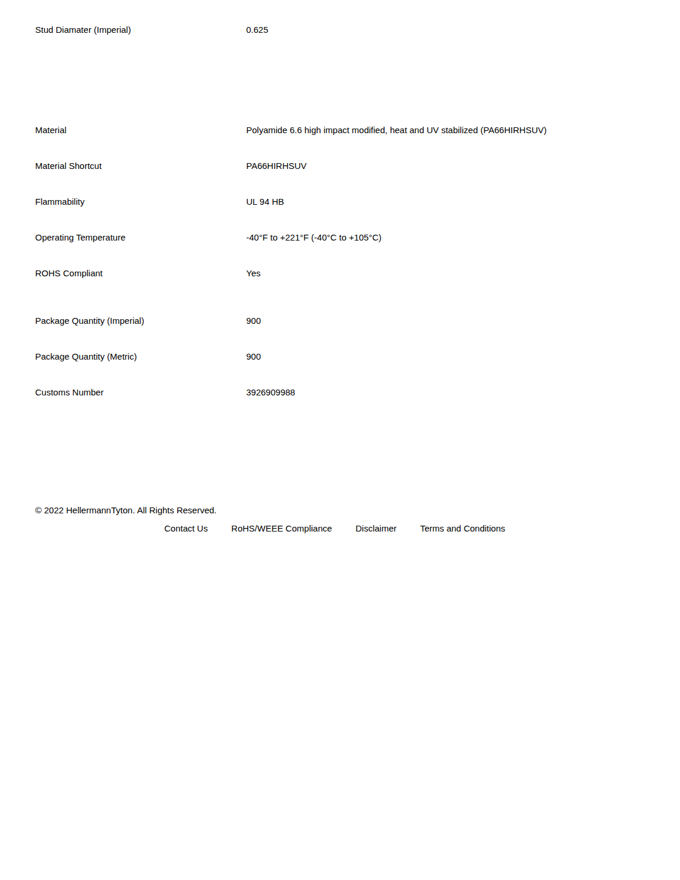| Stud Diamater (Imperial) | 0.625 |
| Material | Polyamide 6.6 high impact modified, heat and UV stabilized (PA66HIRHSUV) |
| Material Shortcut | PA66HIRHSUV |
| Flammability | UL 94 HB |
| Operating Temperature | -40°F to +221°F (-40°C to +105°C) |
| ROHS Compliant | Yes |
| Package Quantity (Imperial) | 900 |
| Package Quantity (Metric) | 900 |
| Customs Number | 3926909988 |
© 2022 HellermannTyton. All Rights Reserved.
Contact Us RoHS/WEEE Compliance Disclaimer Terms and Conditions